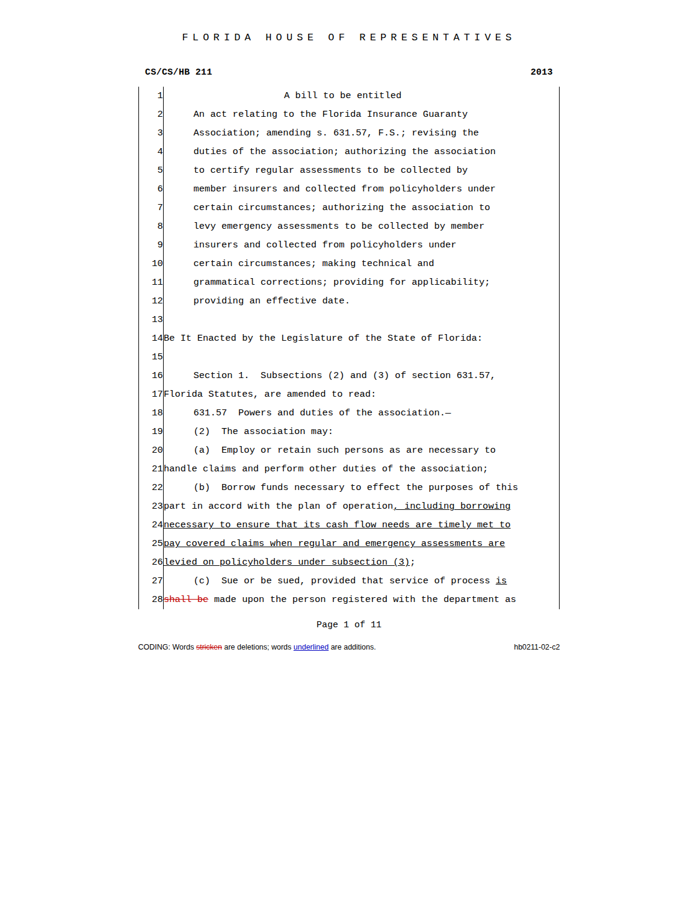FLORIDA HOUSE OF REPRESENTATIVES
CS/CS/HB 211 2013
| 1 | A bill to be entitled |
| 2 | An act relating to the Florida Insurance Guaranty |
| 3 | Association; amending s. 631.57, F.S.; revising the |
| 4 | duties of the association; authorizing the association |
| 5 | to certify regular assessments to be collected by |
| 6 | member insurers and collected from policyholders under |
| 7 | certain circumstances; authorizing the association to |
| 8 | levy emergency assessments to be collected by member |
| 9 | insurers and collected from policyholders under |
| 10 | certain circumstances; making technical and |
| 11 | grammatical corrections; providing for applicability; |
| 12 | providing an effective date. |
| 13 | |
| 14 | Be It Enacted by the Legislature of the State of Florida: |
| 15 | |
| 16 | Section 1. Subsections (2) and (3) of section 631.57, |
| 17 | Florida Statutes, are amended to read: |
| 18 | 631.57 Powers and duties of the association.— |
| 19 | (2) The association may: |
| 20 | (a) Employ or retain such persons as are necessary to |
| 21 | handle claims and perform other duties of the association; |
| 22 | (b) Borrow funds necessary to effect the purposes of this |
| 23 | part in accord with the plan of operation , including borrowing |
| 24 | necessary to ensure that its cash flow needs are timely met to |
| 25 | pay covered claims when regular and emergency assessments are |
| 26 | levied on policyholders under subsection (3) ; |
| 27 | (c) Sue or be sued, provided that service of process is |
| 28 | shall be made upon the person registered with the department as |
Page 1 of 11
CODING: Words stricken are deletions; words underlined are additions.
hb0211-02-c2